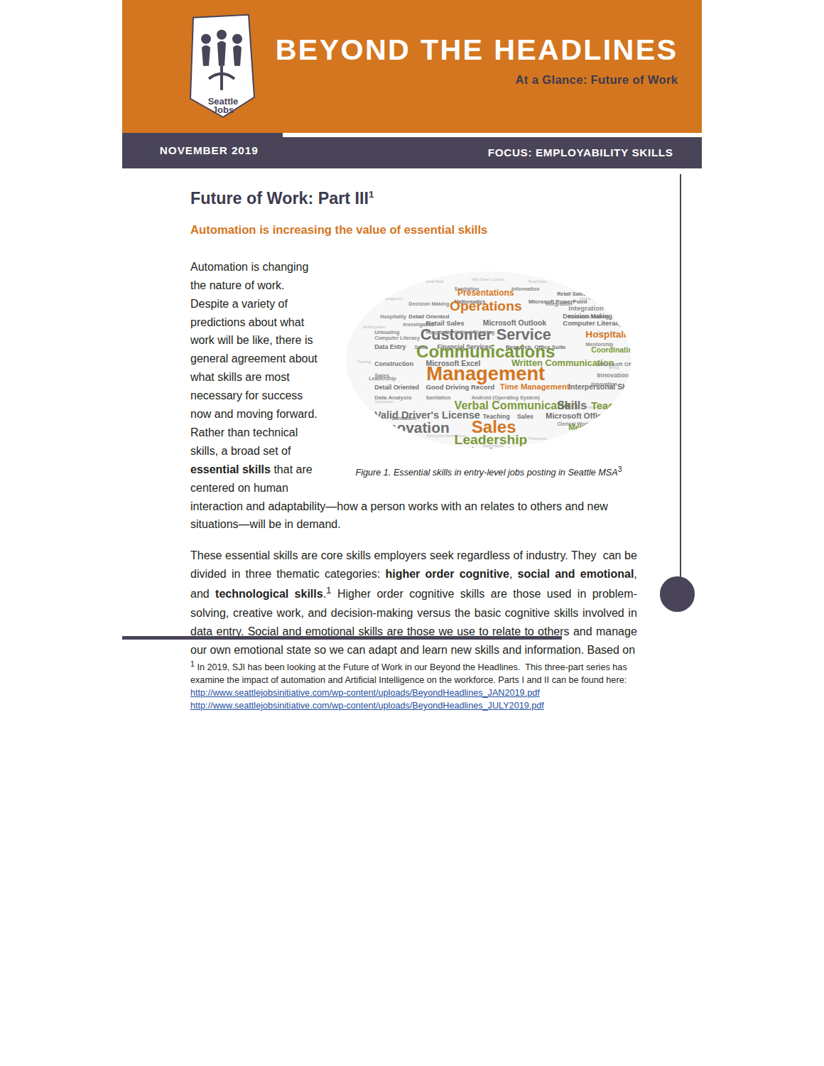Seattle Jobs
BEYOND THE HEADLINES
At a Glance: Future of Work
NOVEMBER 2019
FOCUS: EMPLOYABILITY SKILLS
Future of Work: Part III1
Automation is increasing the value of essential skills
Detail Work Valid Driver's License Retail Sales Time Management Data Entry Multilingualism Clerical Work Teaching Writing Construction Problem Solving Training And Development Publications Data Analysis Sanitation Information Decision Making Integration Hospitality Decision Making Computer Literacy Mentorship Leadership Innovation Sanitation Clerical Work Presentations Retail Sales Microsoft PowerPoint Mathematics Operations Integration Detail Oriented Decision Making Investigation Retail Sales Microsoft Outlook Computer Literacy Customer Service Hospitality Unloading Hospitality Critical Thinking Communications Coordinating Data Entry Sales Financial Services Research Office Suite Construction Microsoft Excel Written Communication Microsoft Office Management Innovation Sales Detail Oriented Good Driving Record Time Management Interpersonal Skills Data Analysis Sanitation Android (Operating System) Verbal Communication Skills Teaching Valid Driver's License Teaching Sales Microsoft Office Writing Innovation Sales Mentorship Writing Research Leadership Infrastructure Sanitation Prioritization Operations Problem Solving
Figure 1. Essential skills in entry-level jobs posting in Seattle MSA3
Automation is changing the nature of work. Despite a variety of predictions about what work will be like, there is general agreement about what skills are most necessary for success now and moving forward. Rather than technical skills, a broad set of essential skills that are centered on human interaction and adaptability—how a person works with an relates to others and new situations—will be in demand.
These essential skills are core skills employers seek regardless of industry. They can be divided in three thematic categories: higher order cognitive, social and emotional, and technological skills.1 Higher order cognitive skills are those used in problem-solving, creative work, and decision-making versus the basic cognitive skills involved in data entry. Social and emotional skills are those we use to relate to others and manage our own emotional state so we can adapt and learn new skills and information. Based on
1 In 2019, SJI has been looking at the Future of Work in our Beyond the Headlines. This three-part series has examine the impact of automation and Artificial Intelligence on the workforce. Parts I and II can be found here:
http://www.seattlejobsinitiative.com/wp-content/uploads/BeyondHeadlines_JAN2019.pdf
http://www.seattlejobsinitiative.com/wp-content/uploads/BeyondHeadlines_JULY2019.pdf